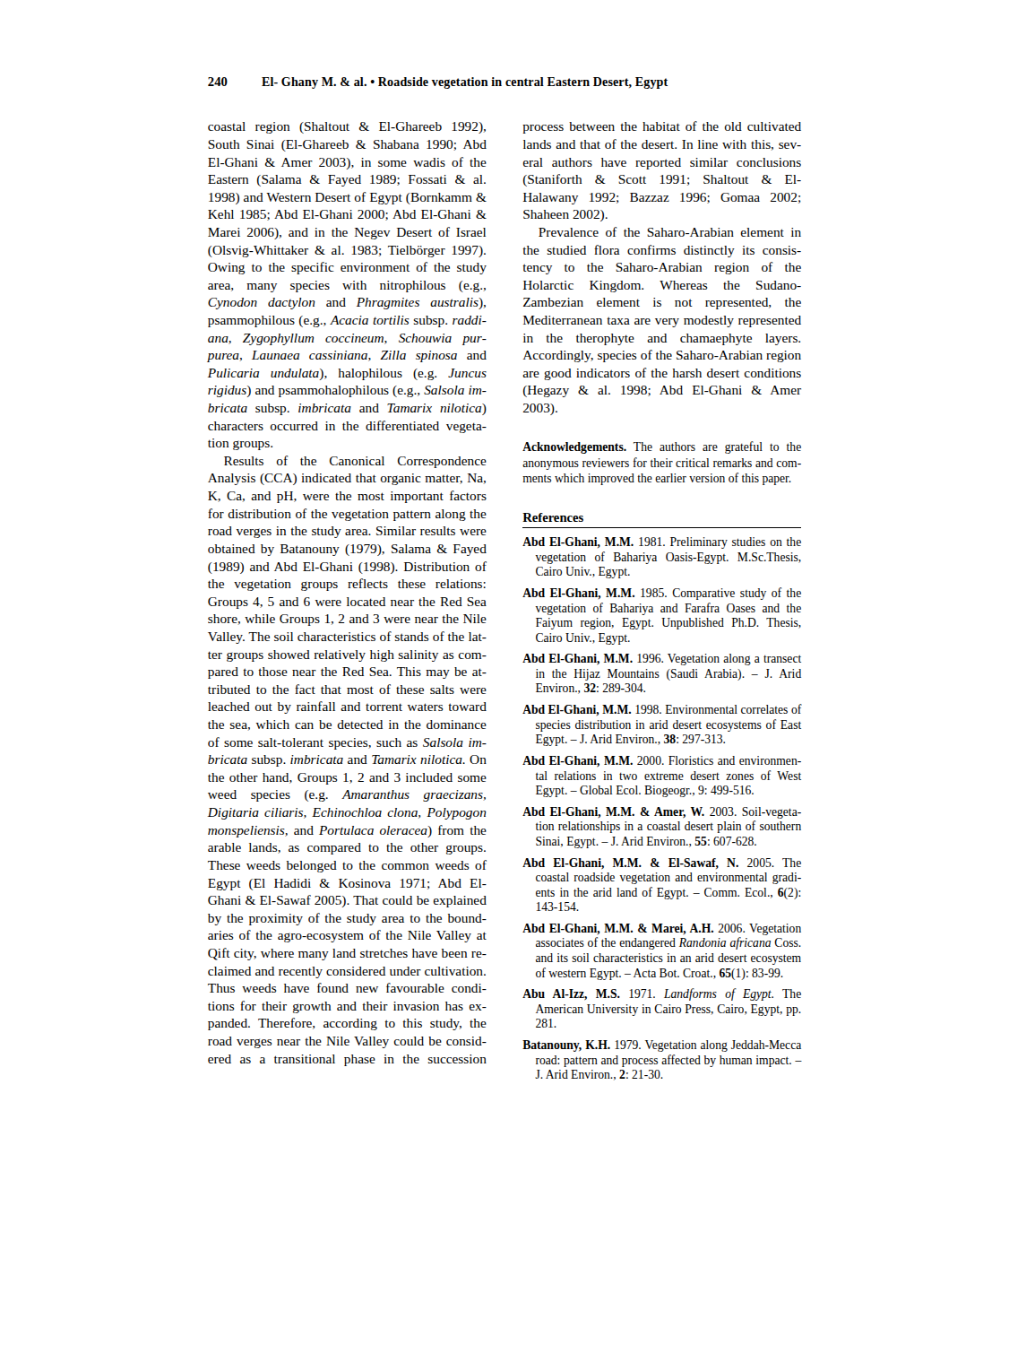240 El- Ghany M. & al. • Roadside vegetation in central Eastern Desert, Egypt
coastal region (Shaltout & El-Ghareeb 1992), South Sinai (El-Ghareeb & Shabana 1990; Abd El-Ghani & Amer 2003), in some wadis of the Eastern (Salama & Fayed 1989; Fossati & al. 1998) and Western Desert of Egypt (Bornkamm & Kehl 1985; Abd El-Ghani 2000; Abd El-Ghani & Marei 2006), and in the Negev Desert of Israel (Olsvig-Whittaker & al. 1983; Tielbörger 1997). Owing to the specific environment of the study area, many species with nitrophilous (e.g., Cynodon dactylon and Phragmites australis), psammophilous (e.g., Acacia tortilis subsp. raddiana, Zygophyllum coccineum, Schouwia purpurea, Launaea cassiniana, Zilla spinosa and Pulicaria undulata), halophilous (e.g. Juncus rigidus) and psammohalophilous (e.g., Salsola imbricata subsp. imbricata and Tamarix nilotica) characters occurred in the differentiated vegetation groups.
Results of the Canonical Correspondence Analysis (CCA) indicated that organic matter, Na, K, Ca, and pH, were the most important factors for distribution of the vegetation pattern along the road verges in the study area. Similar results were obtained by Batanouny (1979), Salama & Fayed (1989) and Abd El-Ghani (1998). Distribution of the vegetation groups reflects these relations: Groups 4, 5 and 6 were located near the Red Sea shore, while Groups 1, 2 and 3 were near the Nile Valley. The soil characteristics of stands of the latter groups showed relatively high salinity as compared to those near the Red Sea. This may be attributed to the fact that most of these salts were leached out by rainfall and torrent waters toward the sea, which can be detected in the dominance of some salt-tolerant species, such as Salsola imbricata subsp. imbricata and Tamarix nilotica. On the other hand, Groups 1, 2 and 3 included some weed species (e.g. Amaranthus graecizans, Digitaria ciliaris, Echinochloa clona, Polypogon monspeliensis, and Portulaca oleracea) from the arable lands, as compared to the other groups. These weeds belonged to the common weeds of Egypt (El Hadidi & Kosinova 1971; Abd El-Ghani & El-Sawaf 2005). That could be explained by the proximity of the study area to the boundaries of the agro-ecosystem of the Nile Valley at Qift city, where many land stretches have been reclaimed and recently considered under cultivation. Thus weeds have found new favourable conditions for their growth and their invasion has expanded. Therefore, according to this study, the road verges near the Nile Valley could be considered as a transitional phase in the succession process between the habitat of the old cultivated lands and that of the desert. In line with this, several authors have reported similar conclusions (Staniforth & Scott 1991; Shaltout & El-Halawany 1992; Bazzaz 1996; Gomaa 2002; Shaheen 2002).
Prevalence of the Saharo-Arabian element in the studied flora confirms distinctly its consistency to the Saharo-Arabian region of the Holarctic Kingdom. Whereas the Sudano-Zambezian element is not represented, the Mediterranean taxa are very modestly represented in the therophyte and chamaephyte layers. Accordingly, species of the Saharo-Arabian region are good indicators of the harsh desert conditions (Hegazy & al. 1998; Abd El-Ghani & Amer 2003).
Acknowledgements. The authors are grateful to the anonymous reviewers for their critical remarks and comments which improved the earlier version of this paper.
References
Abd El-Ghani, M.M. 1981. Preliminary studies on the vegetation of Bahariya Oasis-Egypt. M.Sc.Thesis, Cairo Univ., Egypt.
Abd El-Ghani, M.M. 1985. Comparative study of the vegetation of Bahariya and Farafra Oases and the Faiyum region, Egypt. Unpublished Ph.D. Thesis, Cairo Univ., Egypt.
Abd El-Ghani, M.M. 1996. Vegetation along a transect in the Hijaz Mountains (Saudi Arabia). – J. Arid Environ., 32: 289-304.
Abd El-Ghani, M.M. 1998. Environmental correlates of species distribution in arid desert ecosystems of East Egypt. – J. Arid Environ., 38: 297-313.
Abd El-Ghani, M.M. 2000. Floristics and environmental relations in two extreme desert zones of West Egypt. – Global Ecol. Biogeogr., 9: 499-516.
Abd El-Ghani, M.M. & Amer, W. 2003. Soil-vegetation relationships in a coastal desert plain of southern Sinai, Egypt. – J. Arid Environ., 55: 607-628.
Abd El-Ghani, M.M. & El-Sawaf, N. 2005. The coastal roadside vegetation and environmental gradients in the arid land of Egypt. – Comm. Ecol., 6(2): 143-154.
Abd El-Ghani, M.M. & Marei, A.H. 2006. Vegetation associates of the endangered Randonia africana Coss. and its soil characteristics in an arid desert ecosystem of western Egypt. – Acta Bot. Croat., 65(1): 83-99.
Abu Al-Izz, M.S. 1971. Landforms of Egypt. The American University in Cairo Press, Cairo, Egypt, pp. 281.
Batanouny, K.H. 1979. Vegetation along Jeddah-Mecca road: pattern and process affected by human impact. – J. Arid Environ., 2: 21-30.